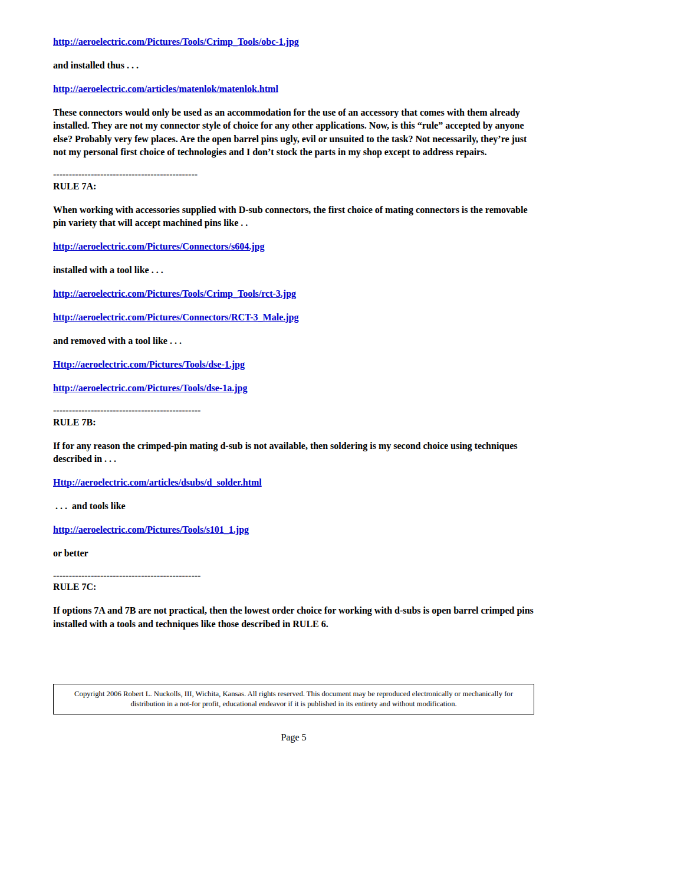http://aeroelectric.com/Pictures/Tools/Crimp_Tools/obc-1.jpg
and installed thus . . .
http://aeroelectric.com/articles/matenlok/matenlok.html
These connectors would only be used as an accommodation for the use of an accessory that comes with them already installed. They are not my connector style of choice for any other applications. Now, is this “rule” accepted by anyone else? Probably very few places. Are the open barrel pins ugly, evil or unsuited to the task? Not necessarily, they’re just not my personal first choice of technologies and I don’t stock the parts in my shop except to address repairs.
----------------------------------------------
RULE 7A:
When working with accessories supplied with D-sub connectors, the first choice of mating connectors is the removable pin variety that will accept machined pins like . .
http://aeroelectric.com/Pictures/Connectors/s604.jpg
installed with a tool like . . .
http://aeroelectric.com/Pictures/Tools/Crimp_Tools/rct-3.jpg
http://aeroelectric.com/Pictures/Connectors/RCT-3_Male.jpg
and removed with a tool like . . .
Http://aeroelectric.com/Pictures/Tools/dse-1.jpg
http://aeroelectric.com/Pictures/Tools/dse-1a.jpg
-----------------------------------------------
RULE 7B:
If for any reason the crimped-pin mating d-sub is not available, then soldering is my second choice using techniques described in . . .
Http://aeroelectric.com/articles/dsubs/d_solder.html
. . . and tools like
http://aeroelectric.com/Pictures/Tools/s101_1.jpg
or better
-----------------------------------------------
RULE 7C:
If options 7A and 7B are not practical, then the lowest order choice for working with d-subs is open barrel crimped pins installed with a tools and techniques like those described in RULE 6.
Copyright 2006 Robert L. Nuckolls, III, Wichita, Kansas. All rights reserved. This document may be reproduced electronically or mechanically for distribution in a not-for profit, educational endeavor if it is published in its entirety and without modification.
Page 5